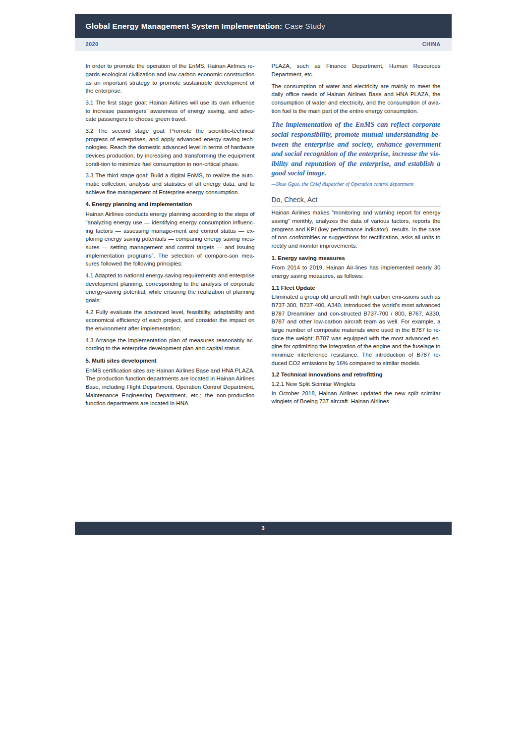Global Energy Management System Implementation: Case Study
2020 CHINA
In order to promote the operation of the EnMS, Hainan Airlines regards ecological civilization and low-carbon economic construction as an important strategy to promote sustainable development of the enterprise.
3.1 The first stage goal: Hainan Airlines will use its own influence to increase passengers' awareness of energy saving, and advocate passengers to choose green travel.
3.2 The second stage goal: Promote the scientific-technical progress of enterprises, and apply advanced energy-saving technologies. Reach the domestic advanced level in terms of hardware devices production, by increasing and transforming the equipment condi-tion to minimize fuel consumption in non-critical phase.
3.3 The third stage goal: Build a digital EnMS, to realize the automatic collection, analysis and statistics of all energy data, and to achieve fine management of Enterprise energy consumption.
4. Energy planning and implementation
Hainan Airlines conducts energy planning according to the steps of "analyzing energy use — identifying energy consumption influencing factors — assessing manage-ment and control status — exploring energy saving potentials — comparing energy saving measures — setting management and control targets — and issuing implementation programs”. The selection of compare-son measures followed the following principles:
4.1 Adapted to national energy-saving requirements and enterprise development planning, corresponding to the analysis of corporate energy-saving potential, while ensuring the realization of planning goals;
4.2 Fully evaluate the advanced level, feasibility, adaptability and economical efficiency of each project, and consider the impact on the environment after implementation;
4.3 Arrange the implementation plan of measures reasonably according to the enterprise development plan and capital status.
5. Multi sites development
EnMS certification sites are Hainan Airlines Base and HNA PLAZA. The production function departments are located in Hainan Airlines Base, including Flight Department, Operation Control Department, Maintenance Engineering Department, etc.; the non-production function departments are located in HNA
PLAZA, such as Finance Department, Human Resources Department, etc.
The consumption of water and electricity are mainly to meet the daily office needs of Hainan Airlines Base and HNA PLAZA, the consumption of water and electricity, and the consumption of aviation fuel is the main part of the entire energy consumption.
The implementation of the EnMS can reflect corporate social responsibility, promote mutual understanding between the enterprise and society, enhance government and social recognition of the enterprise, increase the visibility and reputation of the enterprise, and establish a good social image.
—Shuo Gguo, the Chief dispatcher of Operation control department
Do, Check, Act
Hainan Airlines makes ”monitoring and warning report for energy saving” monthly, analyzes the data of various factors, reports the progress and KPI (key performance indicator) results. In the case of non-conformities or suggestions for rectification, asks all units to rectify and monitor improvements.
1. Energy saving measures
From 2014 to 2019, Hainan Air-lines has implemented nearly 30 energy saving measures, as follows:
1.1 Fleet Update
Eliminated a group old aircraft with high carbon emi-ssions such as B737-300, B737-400, A340, introduced the world's most advanced B787 Dreamliner and con-structed B737-700 / 800, B767, A330, B787 and other low-carbon aircraft team as well. For example, a large number of composite materials were used in the B787 to reduce the weight; B787 was equipped with the most advanced engine for optimizing the integration of the engine and the fuselage to minimize interference resistance. The introduction of B787 reduced CO2 emissions by 16% compared to similar models.
1.2 Technical innovations and retrofitting
1.2.1 New Split Scimitar Winglets
In October 2018, Hainan Airlines updated the new split scimitar winglets of Boeing 737 aircraft. Hainan Airlines
3